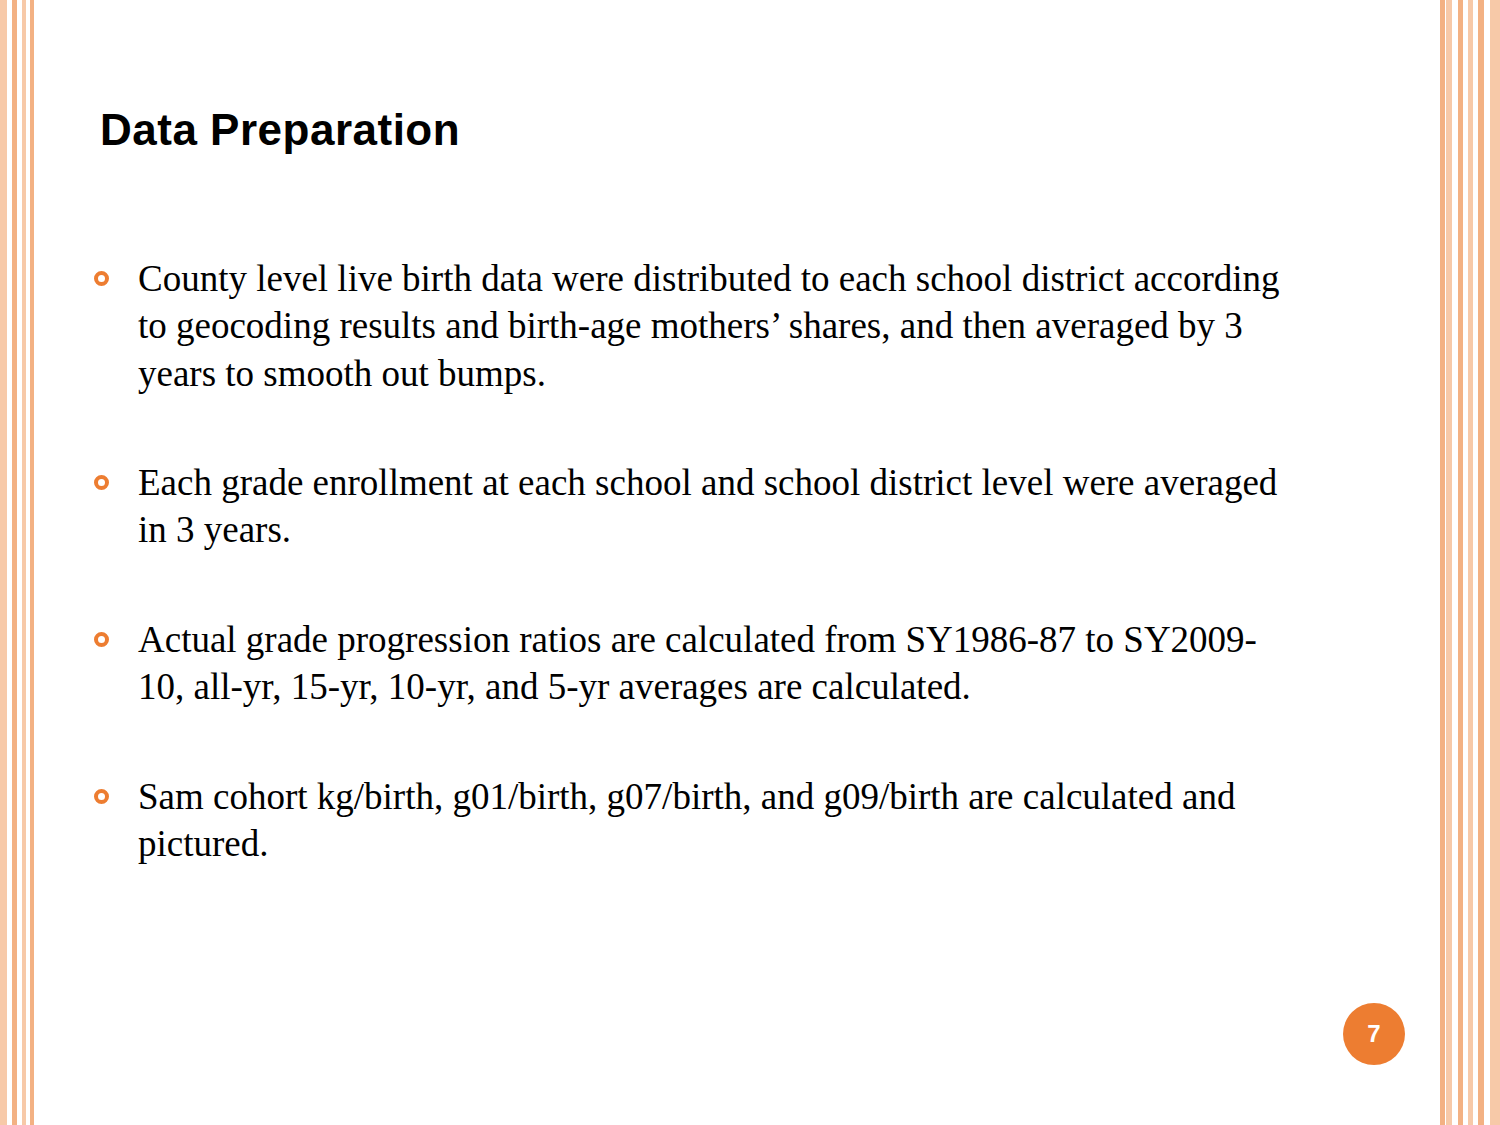Data Preparation
County level live birth data were distributed to each school district according to geocoding results and birth-age mothers’ shares, and then averaged by 3 years to smooth out bumps.
Each grade enrollment at each school and school district level were averaged in 3 years.
Actual grade progression ratios are calculated from SY1986-87 to SY2009-10, all-yr, 15-yr, 10-yr, and 5-yr averages are calculated.
Sam cohort kg/birth, g01/birth, g07/birth, and g09/birth are calculated and pictured.
7